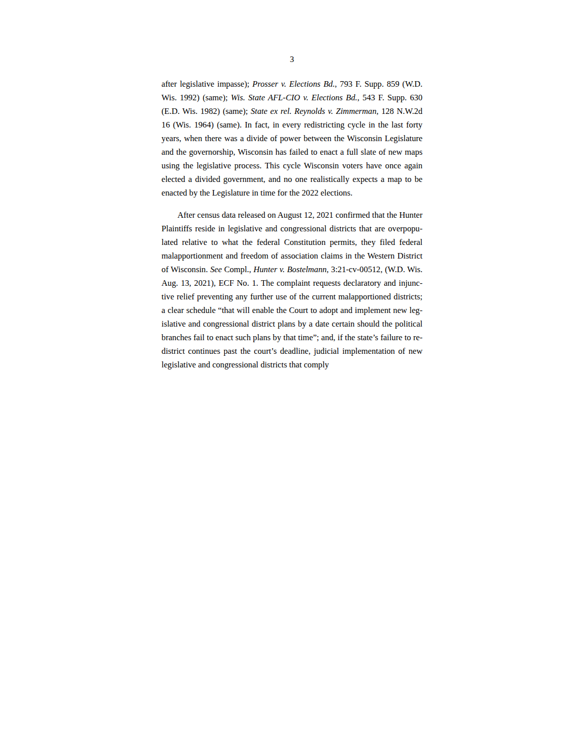3
after legislative impasse); Prosser v. Elections Bd., 793 F. Supp. 859 (W.D. Wis. 1992) (same); Wis. State AFL-CIO v. Elections Bd., 543 F. Supp. 630 (E.D. Wis. 1982) (same); State ex rel. Reynolds v. Zimmerman, 128 N.W.2d 16 (Wis. 1964) (same). In fact, in every redistricting cycle in the last forty years, when there was a divide of power between the Wisconsin Legislature and the governorship, Wisconsin has failed to enact a full slate of new maps using the legislative process. This cycle Wisconsin voters have once again elected a divided government, and no one realistically expects a map to be enacted by the Legislature in time for the 2022 elections.
After census data released on August 12, 2021 confirmed that the Hunter Plaintiffs reside in legislative and congressional districts that are overpopulated relative to what the federal Constitution permits, they filed federal malapportionment and freedom of association claims in the Western District of Wisconsin. See Compl., Hunter v. Bostelmann, 3:21-cv-00512, (W.D. Wis. Aug. 13, 2021), ECF No. 1. The complaint requests declaratory and injunctive relief preventing any further use of the current malapportioned districts; a clear schedule “that will enable the Court to adopt and implement new legislative and congressional district plans by a date certain should the political branches fail to enact such plans by that time”; and, if the state’s failure to redistrict continues past the court’s deadline, judicial implementation of new legislative and congressional districts that comply